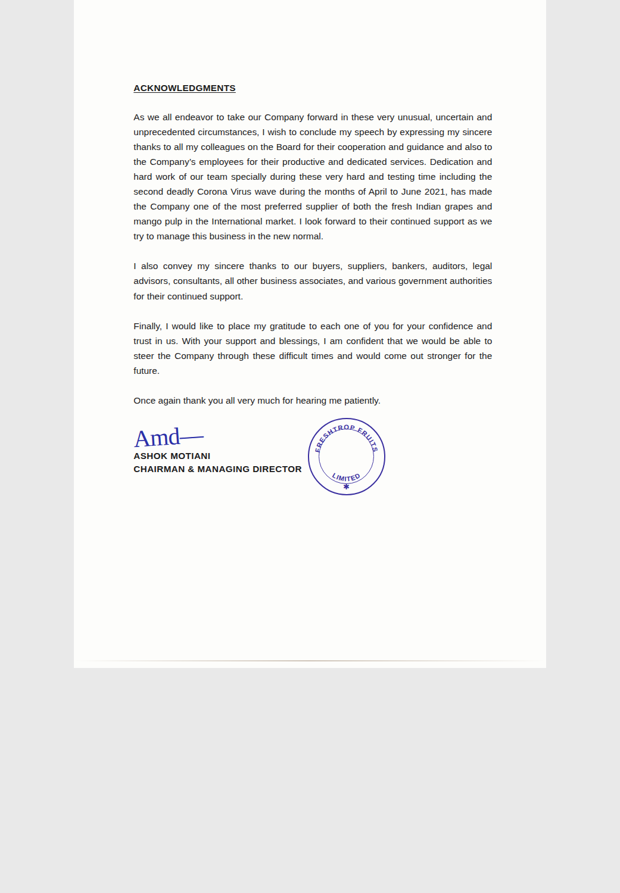Acknowledgments
As we all endeavor to take our Company forward in these very unusual, uncertain and unprecedented circumstances, I wish to conclude my speech by expressing my sincere thanks to all my colleagues on the Board for their cooperation and guidance and also to the Company’s employees for their productive and dedicated services. Dedication and hard work of our team specially during these very hard and testing time including the second deadly Corona Virus wave during the months of April to June 2021, has made the Company one of the most preferred supplier of both the fresh Indian grapes and mango pulp in the International market. I look forward to their continued support as we try to manage this business in the new normal.
I also convey my sincere thanks to our buyers, suppliers, bankers, auditors, legal advisors, consultants, all other business associates, and various government authorities for their continued support.
Finally, I would like to place my gratitude to each one of you for your confidence and trust in us. With your support and blessings, I am confident that we would be able to steer the Company through these difficult times and would come out stronger for the future.
Once again thank you all very much for hearing me patiently.
Amd—
ASHOK MOTIANI
CHAIRMAN & MANAGING DIRECTOR
FRESHTROP FRUITS LIMITED
✱